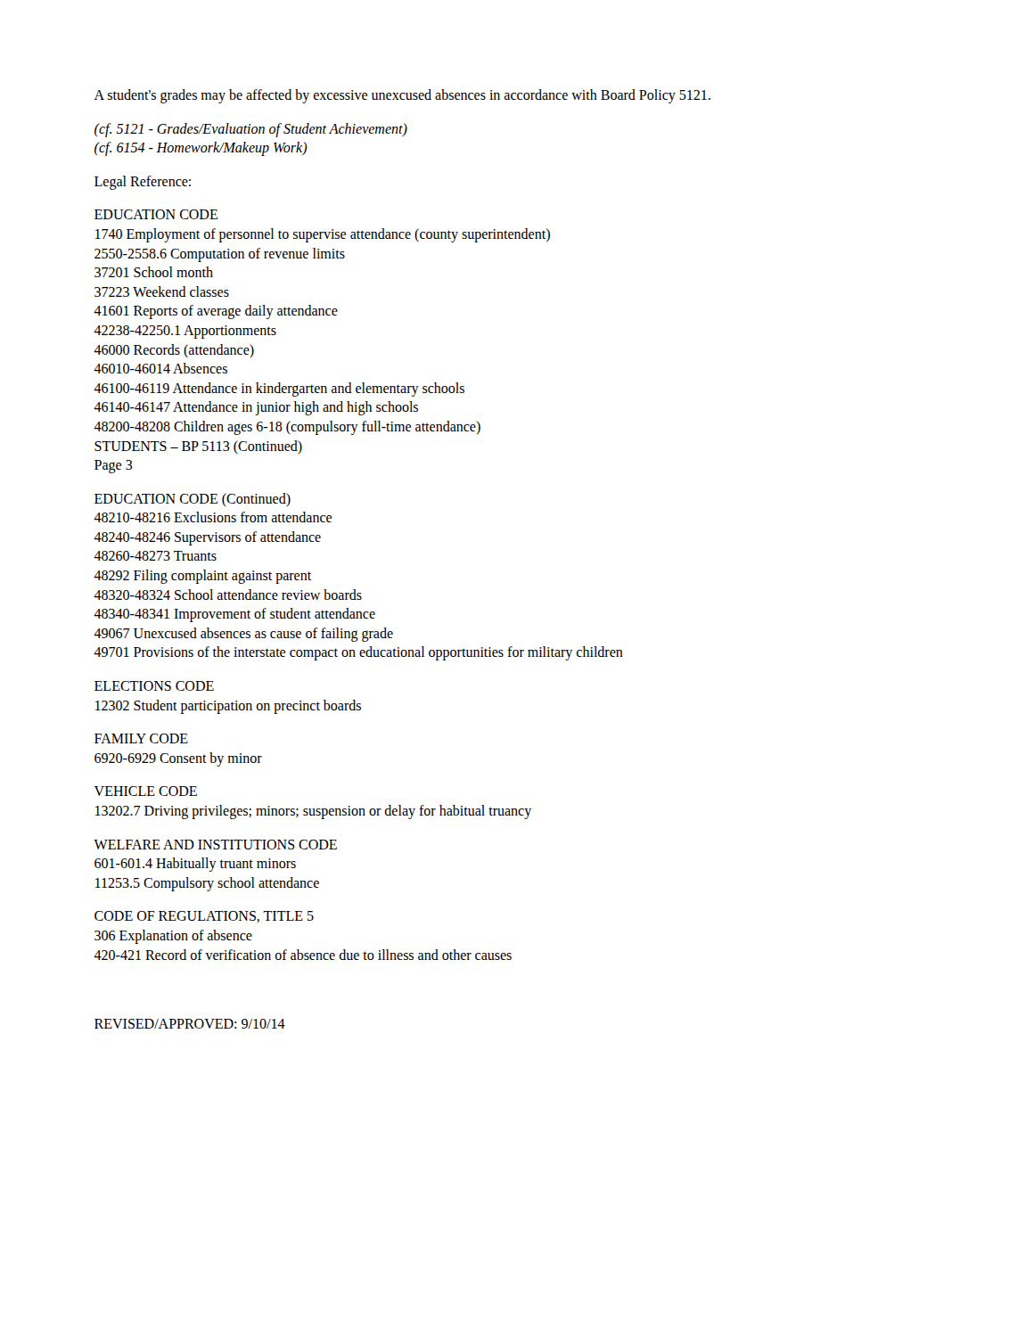A student's grades may be affected by excessive unexcused absences in accordance with Board Policy 5121.
(cf. 5121 - Grades/Evaluation of Student Achievement)
(cf. 6154 - Homework/Makeup Work)
Legal Reference:
EDUCATION CODE
1740 Employment of personnel to supervise attendance (county superintendent)
2550-2558.6 Computation of revenue limits
37201 School month
37223 Weekend classes
41601 Reports of average daily attendance
42238-42250.1 Apportionments
46000 Records (attendance)
46010-46014 Absences
46100-46119 Attendance in kindergarten and elementary schools
46140-46147 Attendance in junior high and high schools
48200-48208 Children ages 6-18 (compulsory full-time attendance)
STUDENTS – BP 5113 (Continued)
Page 3
EDUCATION CODE (Continued)
48210-48216 Exclusions from attendance
48240-48246 Supervisors of attendance
48260-48273 Truants
48292 Filing complaint against parent
48320-48324 School attendance review boards
48340-48341 Improvement of student attendance
49067 Unexcused absences as cause of failing grade
49701 Provisions of the interstate compact on educational opportunities for military children
ELECTIONS CODE
12302 Student participation on precinct boards
FAMILY CODE
6920-6929 Consent by minor
VEHICLE CODE
13202.7 Driving privileges; minors; suspension or delay for habitual truancy
WELFARE AND INSTITUTIONS CODE
601-601.4 Habitually truant minors
11253.5 Compulsory school attendance
CODE OF REGULATIONS, TITLE 5
306 Explanation of absence
420-421 Record of verification of absence due to illness and other causes
REVISED/APPROVED: 9/10/14